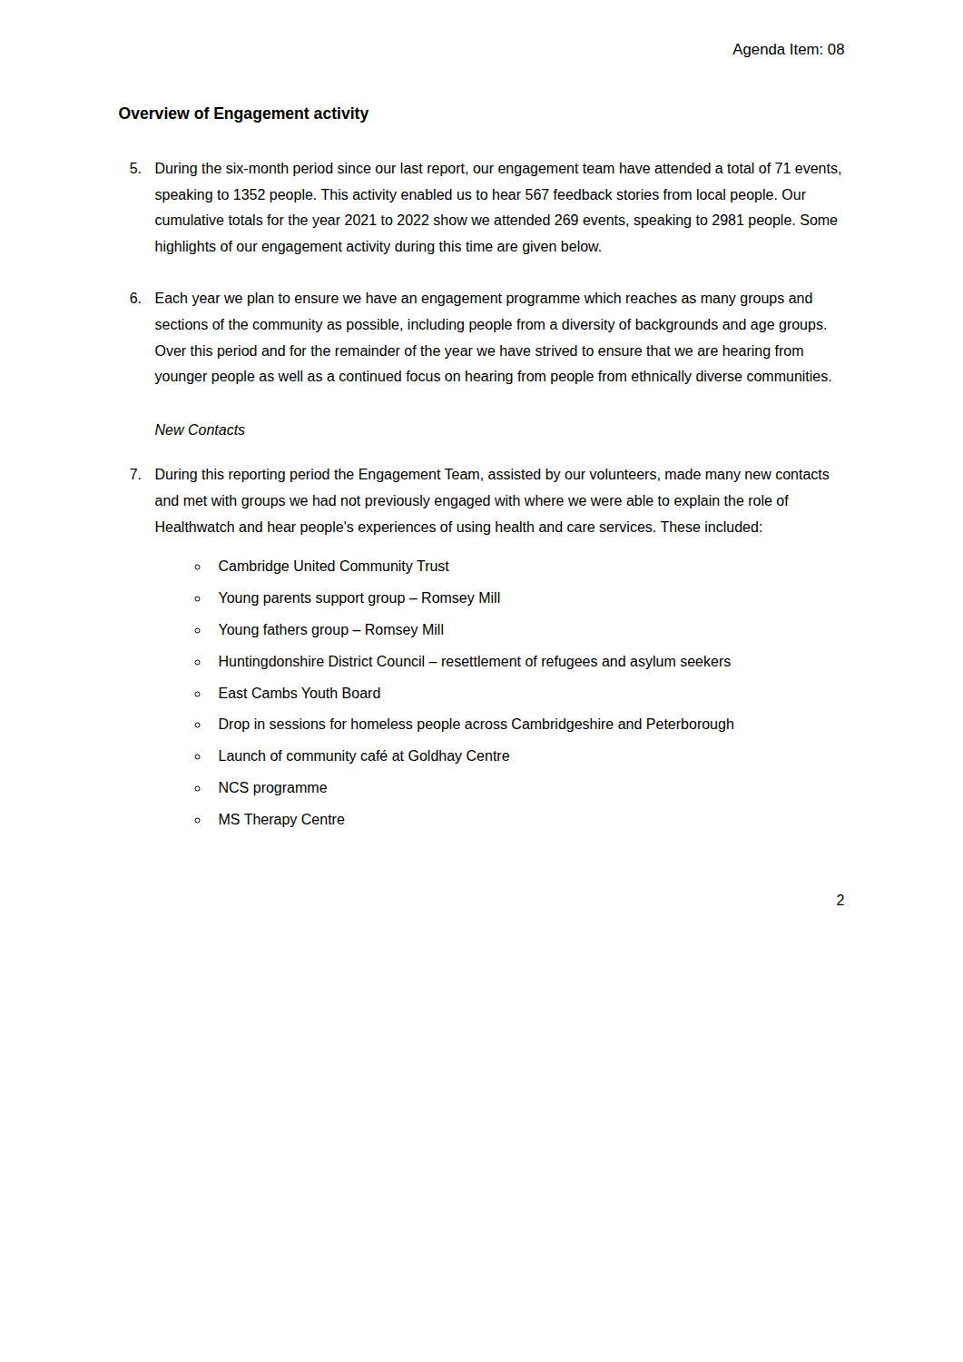Agenda Item: 08
Overview of Engagement activity
During the six-month period since our last report, our engagement team have attended a total of 71 events, speaking to 1352 people. This activity enabled us to hear 567 feedback stories from local people. Our cumulative totals for the year 2021 to 2022 show we attended 269 events, speaking to 2981 people. Some highlights of our engagement activity during this time are given below.
Each year we plan to ensure we have an engagement programme which reaches as many groups and sections of the community as possible, including people from a diversity of backgrounds and age groups. Over this period and for the remainder of the year we have strived to ensure that we are hearing from younger people as well as a continued focus on hearing from people from ethnically diverse communities.
New Contacts
During this reporting period the Engagement Team, assisted by our volunteers, made many new contacts and met with groups we had not previously engaged with where we were able to explain the role of Healthwatch and hear people's experiences of using health and care services. These included:
Cambridge United Community Trust
Young parents support group – Romsey Mill
Young fathers group – Romsey Mill
Huntingdonshire District Council – resettlement of refugees and asylum seekers
East Cambs Youth Board
Drop in sessions for homeless people across Cambridgeshire and Peterborough
Launch of community café at Goldhay Centre
NCS programme
MS Therapy Centre
2